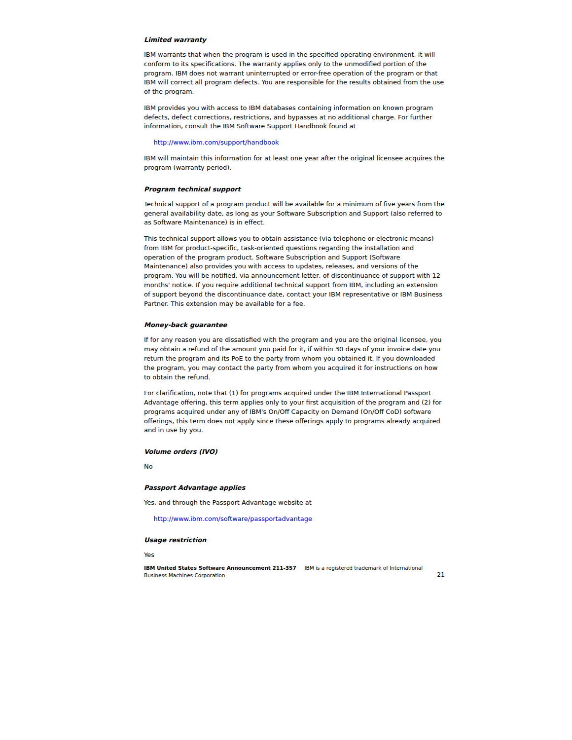Limited warranty
IBM warrants that when the program is used in the specified operating environment, it will conform to its specifications. The warranty applies only to the unmodified portion of the program. IBM does not warrant uninterrupted or error-free operation of the program or that IBM will correct all program defects. You are responsible for the results obtained from the use of the program.
IBM provides you with access to IBM databases containing information on known program defects, defect corrections, restrictions, and bypasses at no additional charge. For further information, consult the IBM Software Support Handbook found at
http://www.ibm.com/support/handbook
IBM will maintain this information for at least one year after the original licensee acquires the program (warranty period).
Program technical support
Technical support of a program product will be available for a minimum of five years from the general availability date, as long as your Software Subscription and Support (also referred to as Software Maintenance) is in effect.
This technical support allows you to obtain assistance (via telephone or electronic means) from IBM for product-specific, task-oriented questions regarding the installation and operation of the program product. Software Subscription and Support (Software Maintenance) also provides you with access to updates, releases, and versions of the program. You will be notified, via announcement letter, of discontinuance of support with 12 months' notice. If you require additional technical support from IBM, including an extension of support beyond the discontinuance date, contact your IBM representative or IBM Business Partner. This extension may be available for a fee.
Money-back guarantee
If for any reason you are dissatisfied with the program and you are the original licensee, you may obtain a refund of the amount you paid for it, if within 30 days of your invoice date you return the program and its PoE to the party from whom you obtained it. If you downloaded the program, you may contact the party from whom you acquired it for instructions on how to obtain the refund.
For clarification, note that (1) for programs acquired under the IBM International Passport Advantage offering, this term applies only to your first acquisition of the program and (2) for programs acquired under any of IBM's On/Off Capacity on Demand (On/Off CoD) software offerings, this term does not apply since these offerings apply to programs already acquired and in use by you.
Volume orders (IVO)
No
Passport Advantage applies
Yes, and through the Passport Advantage website at
http://www.ibm.com/software/passportadvantage
Usage restriction
Yes
IBM United States Software Announcement 211-357 IBM is a registered trademark of International Business Machines Corporation
21